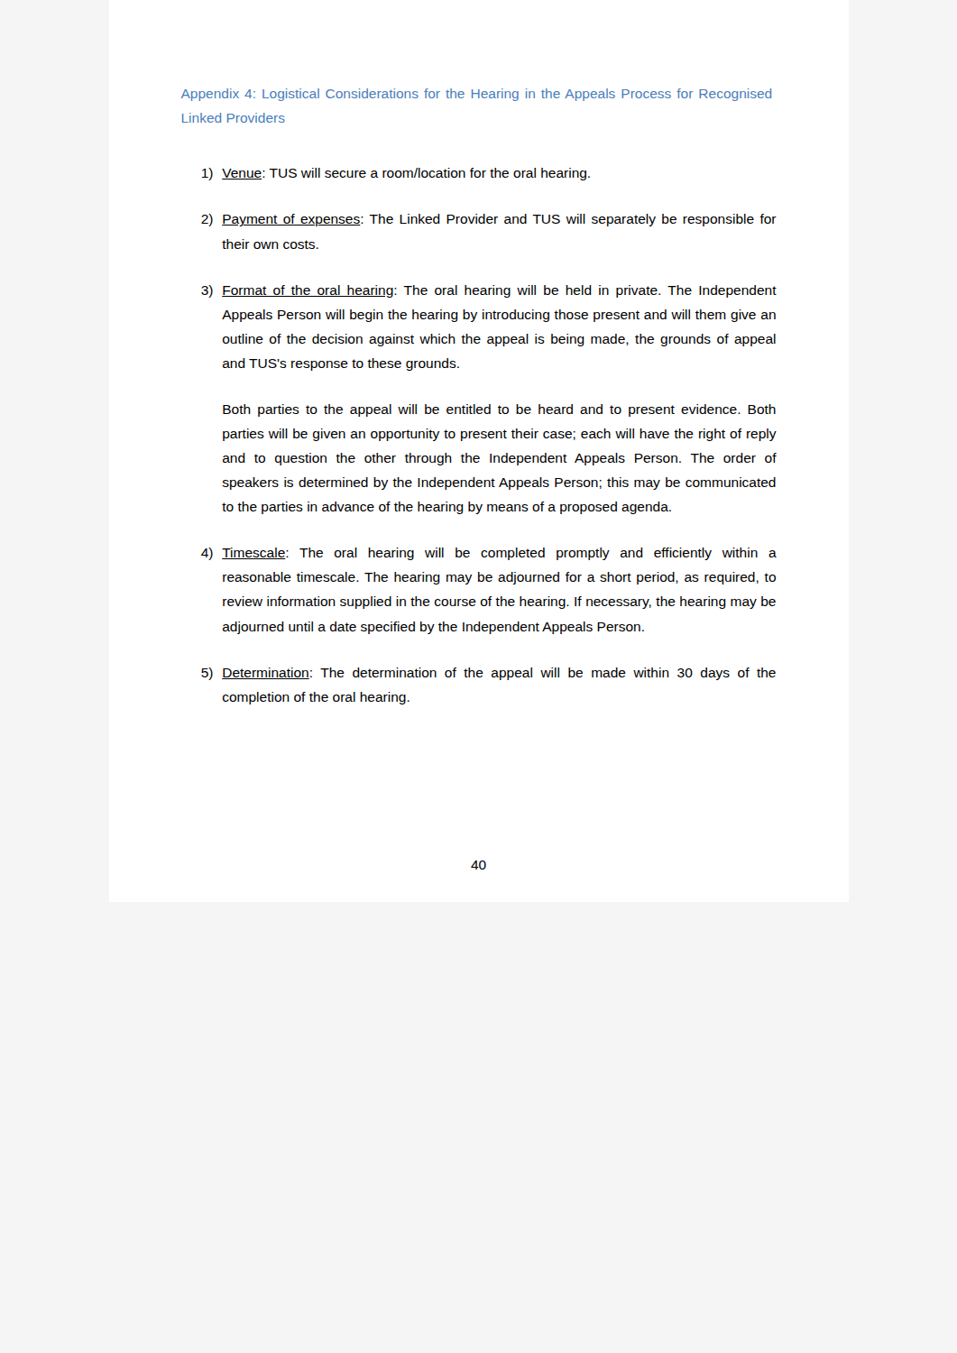Appendix 4: Logistical Considerations for the Hearing in the Appeals Process for Recognised Linked Providers
Venue: TUS will secure a room/location for the oral hearing.
Payment of expenses: The Linked Provider and TUS will separately be responsible for their own costs.
Format of the oral hearing: The oral hearing will be held in private. The Independent Appeals Person will begin the hearing by introducing those present and will them give an outline of the decision against which the appeal is being made, the grounds of appeal and TUS's response to these grounds.
Both parties to the appeal will be entitled to be heard and to present evidence. Both parties will be given an opportunity to present their case; each will have the right of reply and to question the other through the Independent Appeals Person. The order of speakers is determined by the Independent Appeals Person; this may be communicated to the parties in advance of the hearing by means of a proposed agenda.
Timescale: The oral hearing will be completed promptly and efficiently within a reasonable timescale. The hearing may be adjourned for a short period, as required, to review information supplied in the course of the hearing. If necessary, the hearing may be adjourned until a date specified by the Independent Appeals Person.
Determination: The determination of the appeal will be made within 30 days of the completion of the oral hearing.
40